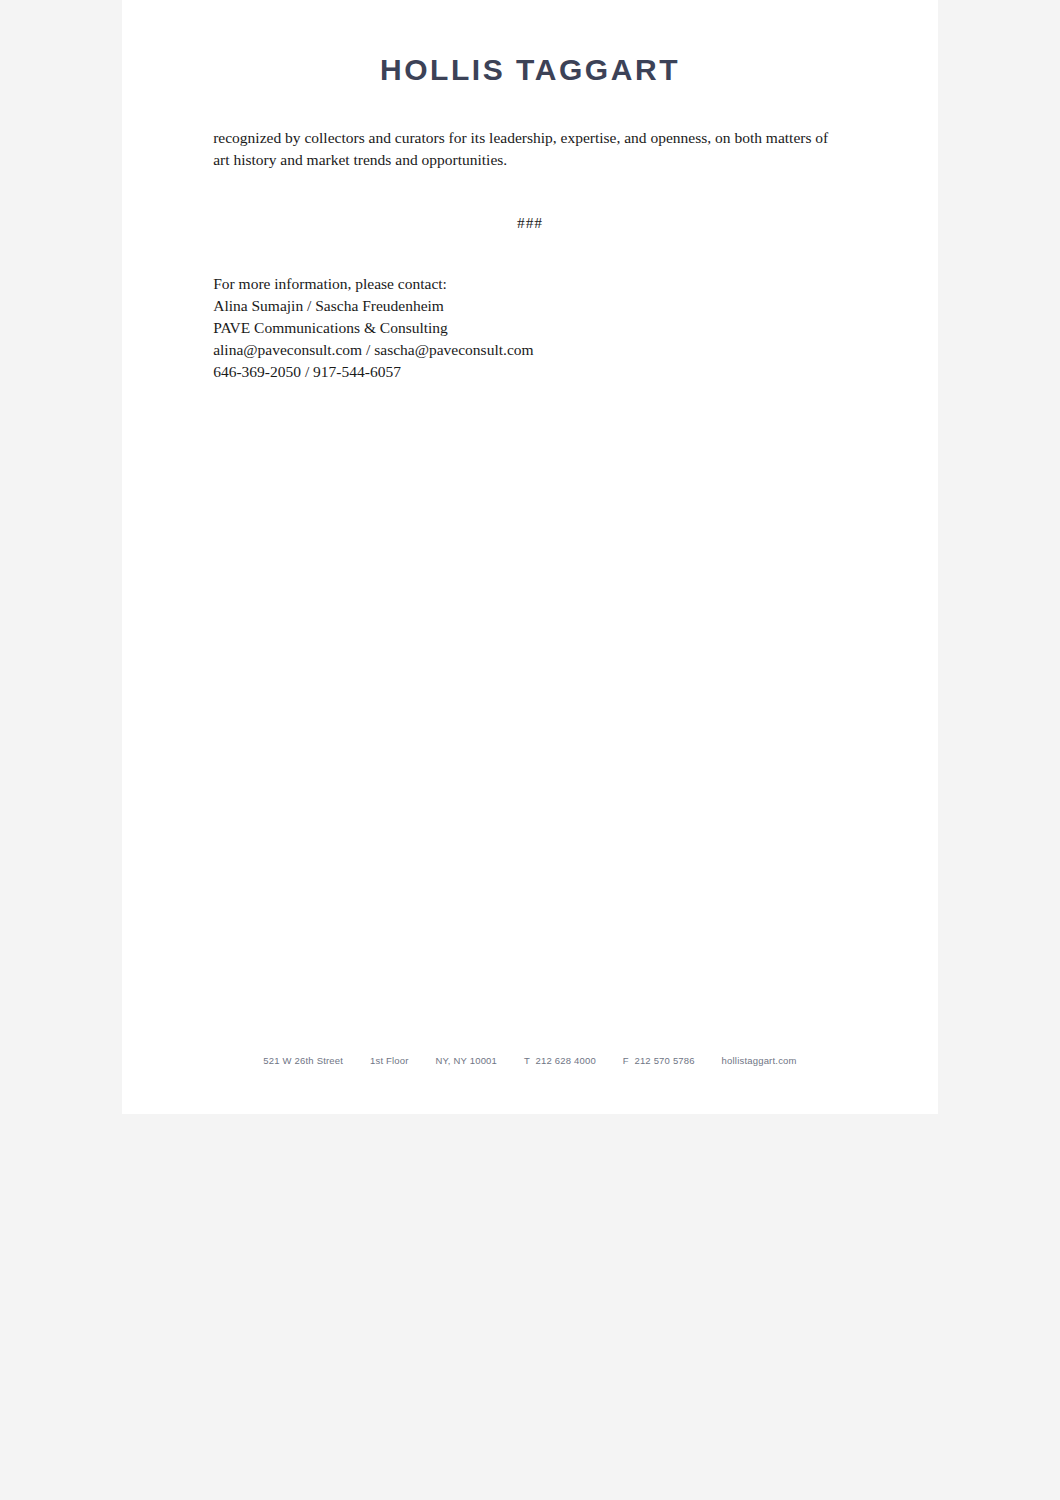Hollis Taggart
recognized by collectors and curators for its leadership, expertise, and openness, on both matters of art history and market trends and opportunities.
###
For more information, please contact:
Alina Sumajin / Sascha Freudenheim
PAVE Communications & Consulting
alina@paveconsult.com / sascha@paveconsult.com
646-369-2050 / 917-544-6057
521 W 26th Street 1st Floor NY, NY 10001 T 212 628 4000 F 212 570 5786 hollistaggart.com